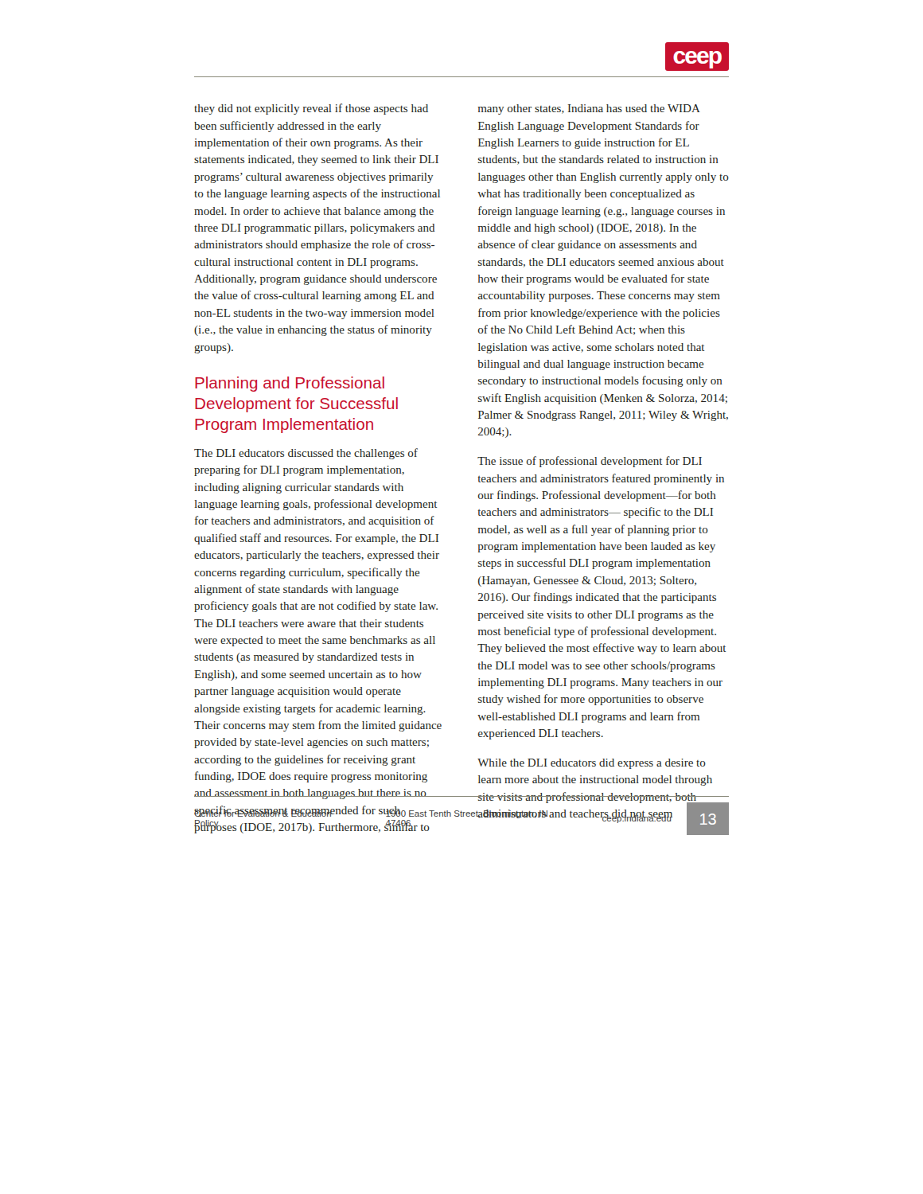ceep
they did not explicitly reveal if those aspects had been sufficiently addressed in the early implementation of their own programs. As their statements indicated, they seemed to link their DLI programs’ cultural awareness objectives primarily to the language learning aspects of the instructional model. In order to achieve that balance among the three DLI programmatic pillars, policymakers and administrators should emphasize the role of cross-cultural instructional content in DLI programs. Additionally, program guidance should underscore the value of cross-cultural learning among EL and non-EL students in the two-way immersion model (i.e., the value in enhancing the status of minority groups).
Planning and Professional Development for Successful Program Implementation
The DLI educators discussed the challenges of preparing for DLI program implementation, including aligning curricular standards with language learning goals, professional development for teachers and administrators, and acquisition of qualified staff and resources. For example, the DLI educators, particularly the teachers, expressed their concerns regarding curriculum, specifically the alignment of state standards with language proficiency goals that are not codified by state law. The DLI teachers were aware that their students were expected to meet the same benchmarks as all students (as measured by standardized tests in English), and some seemed uncertain as to how partner language acquisition would operate alongside existing targets for academic learning. Their concerns may stem from the limited guidance provided by state-level agencies on such matters; according to the guidelines for receiving grant funding, IDOE does require progress monitoring and assessment in both languages but there is no specific assessment recommended for such purposes (IDOE, 2017b). Furthermore, similar to many other states, Indiana has used the WIDA English Language Development Standards for English Learners to guide instruction for EL students, but the standards related to instruction in languages other than English currently apply only to what has traditionally been conceptualized as foreign language learning (e.g., language courses in middle and high school) (IDOE, 2018). In the absence of clear guidance on assessments and standards, the DLI educators seemed anxious about how their programs would be evaluated for state accountability purposes. These concerns may stem from prior knowledge/experience with the policies of the No Child Left Behind Act; when this legislation was active, some scholars noted that bilingual and dual language instruction became secondary to instructional models focusing only on swift English acquisition (Menken & Solorza, 2014; Palmer & Snodgrass Rangel, 2011; Wiley & Wright, 2004;).
The issue of professional development for DLI teachers and administrators featured prominently in our findings. Professional development—for both teachers and administrators— specific to the DLI model, as well as a full year of planning prior to program implementation have been lauded as key steps in successful DLI program implementation (Hamayan, Genessee & Cloud, 2013; Soltero, 2016). Our findings indicated that the participants perceived site visits to other DLI programs as the most beneficial type of professional development. They believed the most effective way to learn about the DLI model was to see other schools/programs implementing DLI programs. Many teachers in our study wished for more opportunities to observe well-established DLI programs and learn from experienced DLI teachers.
While the DLI educators did express a desire to learn more about the instructional model through site visits and professional development, both administrators and teachers did not seem
Center for Evaluation & Education Policy 1900 East Tenth Street, Bloomington, IN 47406 ceep.indiana.edu
13